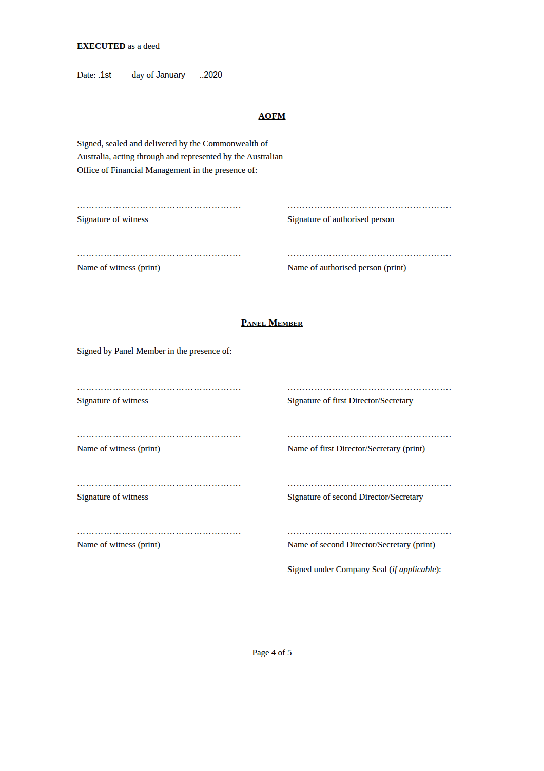EXECUTED as a deed
Date: .1st day of January ..2020
AOFM
Signed, sealed and delivered by the Commonwealth of Australia, acting through and represented by the Australian Office of Financial Management in the presence of:
| ………………………………………………. Signature of witness | ………………………………………………. Signature of authorised person |
| ………………………………………………. Name of witness (print) | ………………………………………………. Name of authorised person (print) |
Panel Member
Signed by Panel Member in the presence of:
| ………………………………………………. Signature of witness | ………………………………………………. Signature of first Director/Secretary |
| ………………………………………………. Name of witness (print) | ………………………………………………. Name of first Director/Secretary (print) |
| ………………………………………………. Signature of witness | ………………………………………………. Signature of second Director/Secretary |
| ………………………………………………. Name of witness (print) | ………………………………………………. Name of second Director/Secretary (print) Signed under Company Seal ( if applicable ): |
Page 4 of 5